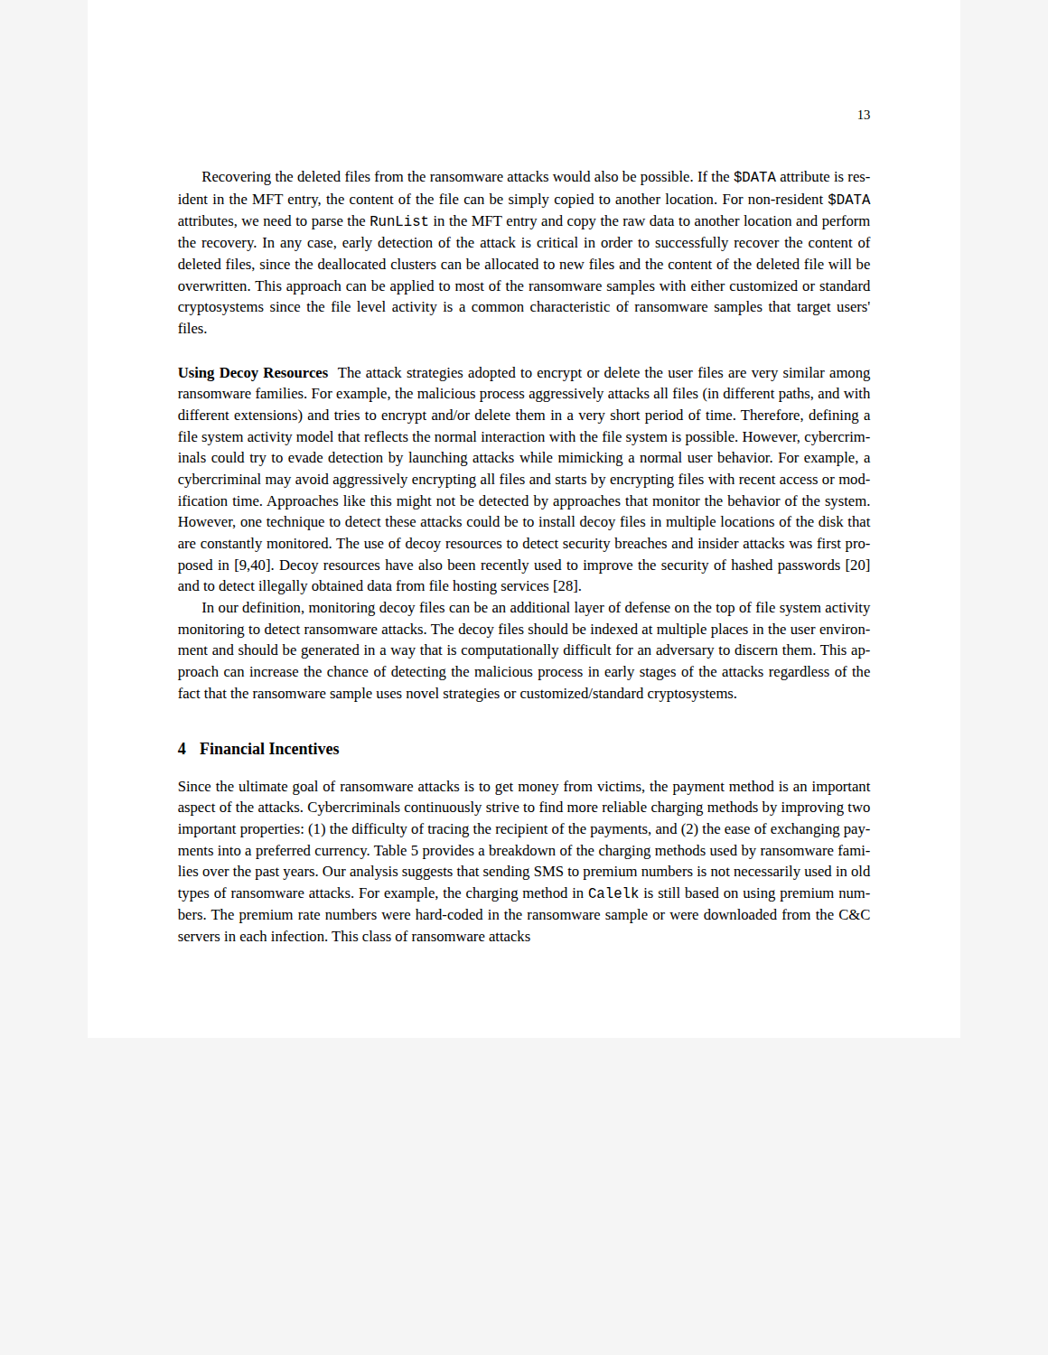13
Recovering the deleted files from the ransomware attacks would also be possible. If the $DATA attribute is resident in the MFT entry, the content of the file can be simply copied to another location. For non-resident $DATA attributes, we need to parse the RunList in the MFT entry and copy the raw data to another location and perform the recovery. In any case, early detection of the attack is critical in order to successfully recover the content of deleted files, since the deallocated clusters can be allocated to new files and the content of the deleted file will be overwritten. This approach can be applied to most of the ransomware samples with either customized or standard cryptosystems since the file level activity is a common characteristic of ransomware samples that target users' files.
Using Decoy Resources The attack strategies adopted to encrypt or delete the user files are very similar among ransomware families. For example, the malicious process aggressively attacks all files (in different paths, and with different extensions) and tries to encrypt and/or delete them in a very short period of time. Therefore, defining a file system activity model that reflects the normal interaction with the file system is possible. However, cybercriminals could try to evade detection by launching attacks while mimicking a normal user behavior. For example, a cybercriminal may avoid aggressively encrypting all files and starts by encrypting files with recent access or modification time. Approaches like this might not be detected by approaches that monitor the behavior of the system. However, one technique to detect these attacks could be to install decoy files in multiple locations of the disk that are constantly monitored. The use of decoy resources to detect security breaches and insider attacks was first proposed in [9,40]. Decoy resources have also been recently used to improve the security of hashed passwords [20] and to detect illegally obtained data from file hosting services [28].
In our definition, monitoring decoy files can be an additional layer of defense on the top of file system activity monitoring to detect ransomware attacks. The decoy files should be indexed at multiple places in the user environment and should be generated in a way that is computationally difficult for an adversary to discern them. This approach can increase the chance of detecting the malicious process in early stages of the attacks regardless of the fact that the ransomware sample uses novel strategies or customized/standard cryptosystems.
4 Financial Incentives
Since the ultimate goal of ransomware attacks is to get money from victims, the payment method is an important aspect of the attacks. Cybercriminals continuously strive to find more reliable charging methods by improving two important properties: (1) the difficulty of tracing the recipient of the payments, and (2) the ease of exchanging payments into a preferred currency. Table 5 provides a breakdown of the charging methods used by ransomware families over the past years. Our analysis suggests that sending SMS to premium numbers is not necessarily used in old types of ransomware attacks. For example, the charging method in Calelk is still based on using premium numbers. The premium rate numbers were hard-coded in the ransomware sample or were downloaded from the C&C servers in each infection. This class of ransomware attacks